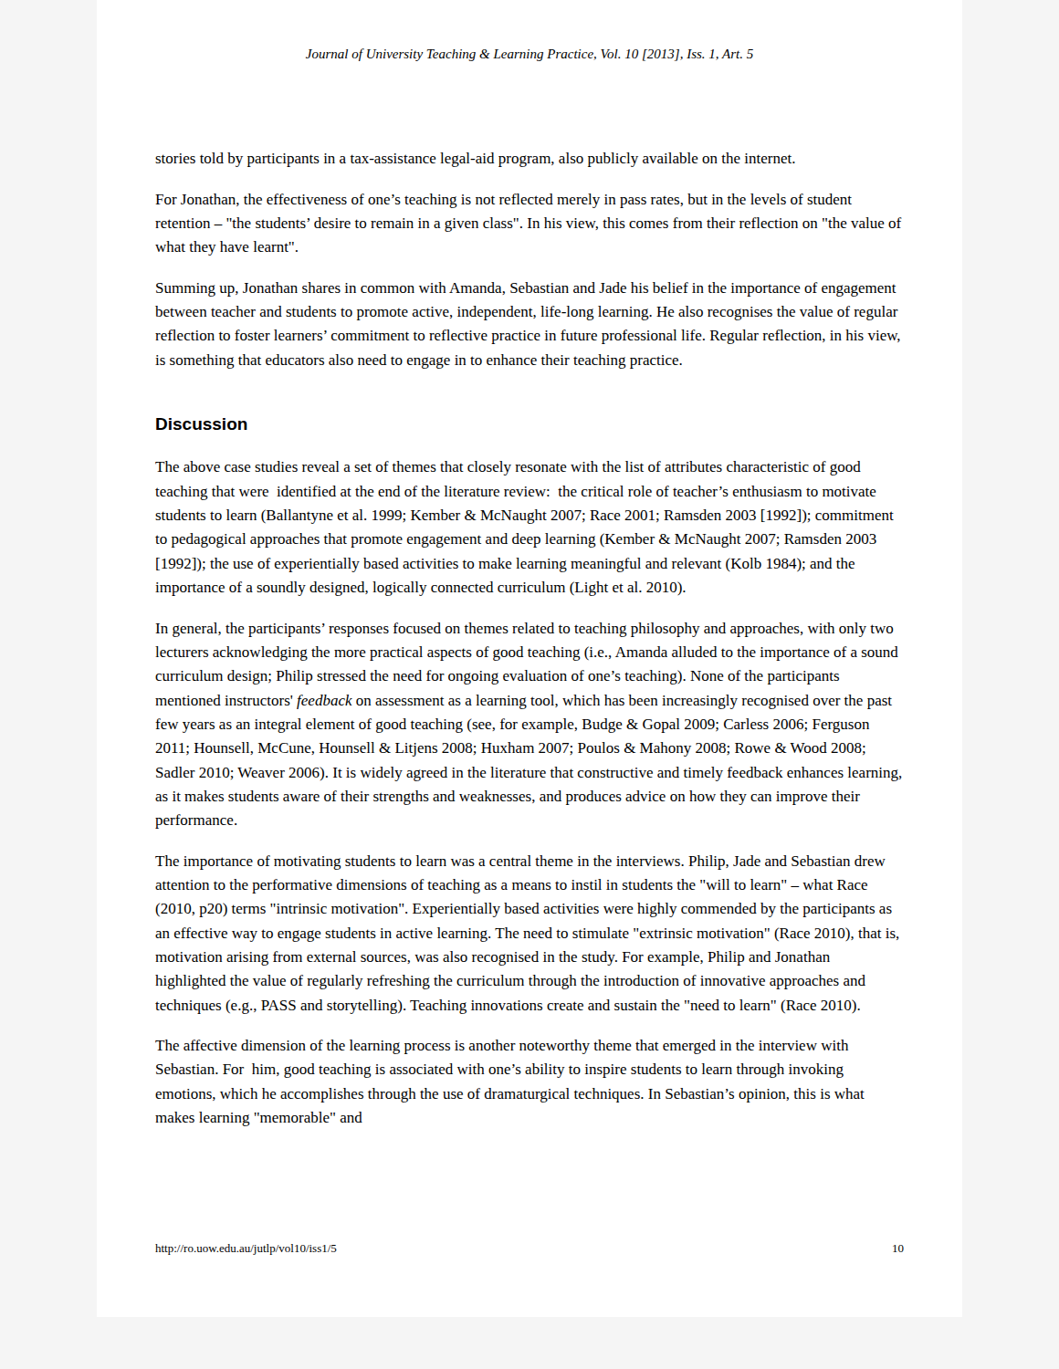Journal of University Teaching & Learning Practice, Vol. 10 [2013], Iss. 1, Art. 5
stories told by participants in a tax-assistance legal-aid program, also publicly available on the internet.
For Jonathan, the effectiveness of one’s teaching is not reflected merely in pass rates, but in the levels of student retention – "the students’ desire to remain in a given class". In his view, this comes from their reflection on "the value of what they have learnt".
Summing up, Jonathan shares in common with Amanda, Sebastian and Jade his belief in the importance of engagement between teacher and students to promote active, independent, life-long learning. He also recognises the value of regular reflection to foster learners’ commitment to reflective practice in future professional life. Regular reflection, in his view, is something that educators also need to engage in to enhance their teaching practice.
Discussion
The above case studies reveal a set of themes that closely resonate with the list of attributes characteristic of good teaching that were identified at the end of the literature review: the critical role of teacher’s enthusiasm to motivate students to learn (Ballantyne et al. 1999; Kember & McNaught 2007; Race 2001; Ramsden 2003 [1992]); commitment to pedagogical approaches that promote engagement and deep learning (Kember & McNaught 2007; Ramsden 2003 [1992]); the use of experientially based activities to make learning meaningful and relevant (Kolb 1984); and the importance of a soundly designed, logically connected curriculum (Light et al. 2010).
In general, the participants’ responses focused on themes related to teaching philosophy and approaches, with only two lecturers acknowledging the more practical aspects of good teaching (i.e., Amanda alluded to the importance of a sound curriculum design; Philip stressed the need for ongoing evaluation of one’s teaching). None of the participants mentioned instructors' feedback on assessment as a learning tool, which has been increasingly recognised over the past few years as an integral element of good teaching (see, for example, Budge & Gopal 2009; Carless 2006; Ferguson 2011; Hounsell, McCune, Hounsell & Litjens 2008; Huxham 2007; Poulos & Mahony 2008; Rowe & Wood 2008; Sadler 2010; Weaver 2006). It is widely agreed in the literature that constructive and timely feedback enhances learning, as it makes students aware of their strengths and weaknesses, and produces advice on how they can improve their performance.
The importance of motivating students to learn was a central theme in the interviews. Philip, Jade and Sebastian drew attention to the performative dimensions of teaching as a means to instil in students the "will to learn" – what Race (2010, p20) terms "intrinsic motivation". Experientially based activities were highly commended by the participants as an effective way to engage students in active learning. The need to stimulate "extrinsic motivation" (Race 2010), that is, motivation arising from external sources, was also recognised in the study. For example, Philip and Jonathan highlighted the value of regularly refreshing the curriculum through the introduction of innovative approaches and techniques (e.g., PASS and storytelling). Teaching innovations create and sustain the "need to learn" (Race 2010).
The affective dimension of the learning process is another noteworthy theme that emerged in the interview with Sebastian. For him, good teaching is associated with one’s ability to inspire students to learn through invoking emotions, which he accomplishes through the use of dramaturgical techniques. In Sebastian’s opinion, this is what makes learning "memorable" and
http://ro.uow.edu.au/jutlp/vol10/iss1/5 10